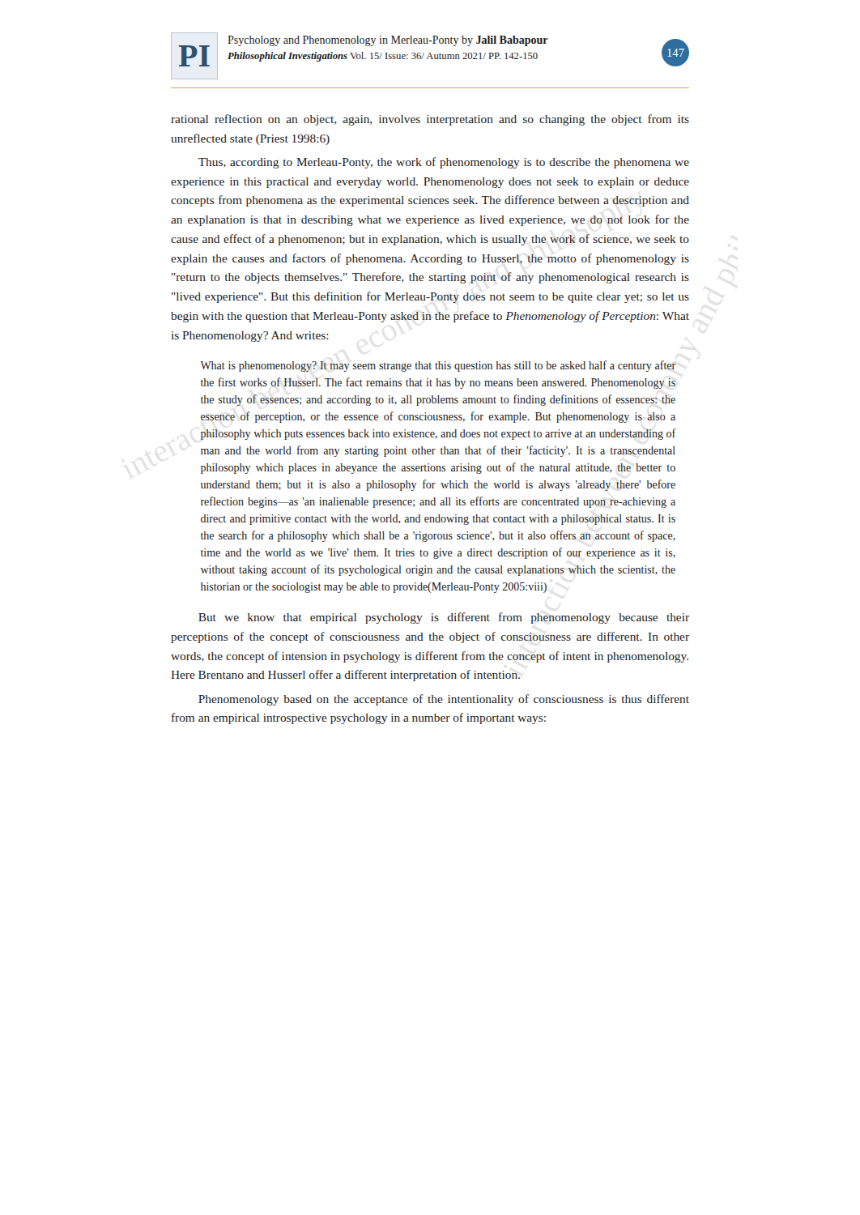interaction between economy and philosophy
interaction between economy and philosophy
PI
147
Psychology and Phenomenology in Merleau-Ponty by Jalil Babapour
Philosophical Investigations Vol. 15/ Issue: 36/ Autumn 2021/ PP. 142-150
rational reflection on an object, again, involves interpretation and so changing the object from its unreflected state (Priest 1998:6)
Thus, according to Merleau-Ponty, the work of phenomenology is to describe the phenomena we experience in this practical and everyday world. Phenomenology does not seek to explain or deduce concepts from phenomena as the experimental sciences seek. The difference between a description and an explanation is that in describing what we experience as lived experience, we do not look for the cause and effect of a phenomenon; but in explanation, which is usually the work of science, we seek to explain the causes and factors of phenomena. According to Husserl, the motto of phenomenology is "return to the objects themselves." Therefore, the starting point of any phenomenological research is "lived experience". But this definition for Merleau-Ponty does not seem to be quite clear yet; so let us begin with the question that Merleau-Ponty asked in the preface to Phenomenology of Perception: What is Phenomenology? And writes:
What is phenomenology? It may seem strange that this question has still to be asked half a century after the first works of Husserl. The fact remains that it has by no means been answered. Phenomenology is the study of essences; and according to it, all problems amount to finding definitions of essences: the essence of perception, or the essence of consciousness, for example. But phenomenology is also a philosophy which puts essences back into existence, and does not expect to arrive at an understanding of man and the world from any starting point other than that of their 'facticity'. It is a transcendental philosophy which places in abeyance the assertions arising out of the natural attitude, the better to understand them; but it is also a philosophy for which the world is always 'already there' before reflection begins—as 'an inalienable presence; and all its efforts are concentrated upon re-achieving a direct and primitive contact with the world, and endowing that contact with a philosophical status. It is the search for a philosophy which shall be a 'rigorous science', but it also offers an account of space, time and the world as we 'live' them. It tries to give a direct description of our experience as it is, without taking account of its psychological origin and the causal explanations which the scientist, the historian or the sociologist may be able to provide(Merleau-Ponty 2005:viii)
But we know that empirical psychology is different from phenomenology because their perceptions of the concept of consciousness and the object of consciousness are different. In other words, the concept of intension in psychology is different from the concept of intent in phenomenology. Here Brentano and Husserl offer a different interpretation of intention.
Phenomenology based on the acceptance of the intentionality of consciousness is thus different from an empirical introspective psychology in a number of important ways: